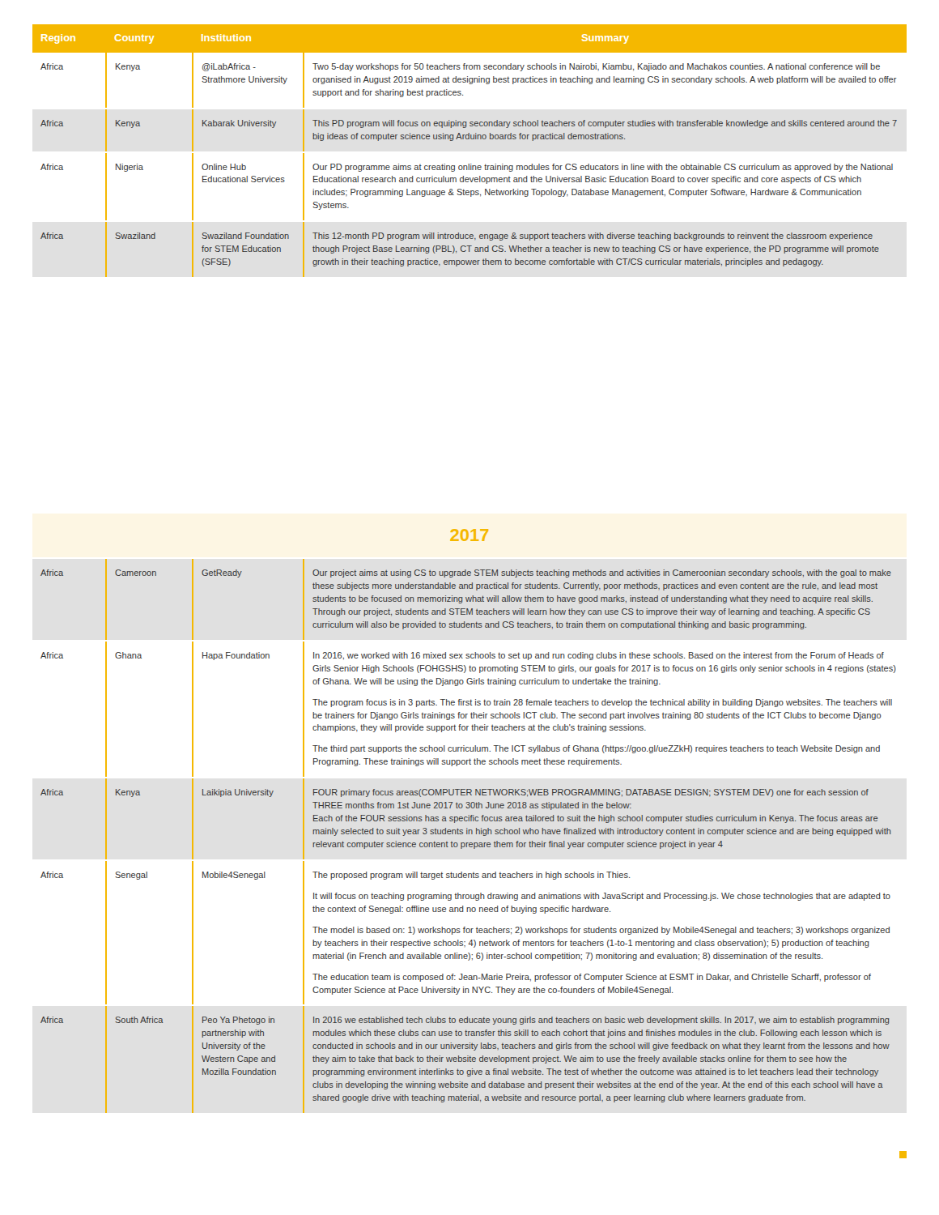| Region | Country | Institution | Summary |
| --- | --- | --- | --- |
| Africa | Kenya | @iLabAfrica - Strathmore University | Two 5-day workshops for 50 teachers from secondary schools in Nairobi, Kiambu, Kajiado and Machakos counties. A national conference will be organised in August 2019 aimed at designing best practices in teaching and learning CS in secondary schools. A web platform will be availed to offer support and for sharing best practices. |
| Africa | Kenya | Kabarak University | This PD program will focus on equiping secondary school teachers of computer studies with transferable knowledge and skills centered around the 7 big ideas of computer science using Arduino boards for practical demostrations. |
| Africa | Nigeria | Online Hub Educational Services | Our PD programme aims at creating online training modules for CS educators in line with the obtainable CS curriculum as approved by the National Educational research and curriculum development and the Universal Basic Education Board to cover specific and core aspects of CS which includes; Programming Language & Steps, Networking Topology, Database Management, Computer Software, Hardware & Communication Systems. |
| Africa | Swaziland | Swaziland Foundation for STEM Education (SFSE) | This 12-month PD program will introduce, engage & support teachers with diverse teaching backgrounds to reinvent the classroom experience though Project Base Learning (PBL), CT and CS. Whether a teacher is new to teaching CS or have experience, the PD programme will promote growth in their teaching practice, empower them to become comfortable with CT/CS curricular materials, principles and pedagogy. |
2017
| Africa | Cameroon | GetReady | Our project aims at using CS to upgrade STEM subjects teaching methods and activities in Cameroonian secondary schools, with the goal to make these subjects more understandable and practical for students. Currently, poor methods, practices and even content are the rule, and lead most students to be focused on memorizing what will allow them to have good marks, instead of understanding what they need to acquire real skills. Through our project, students and STEM teachers will learn how they can use CS to improve their way of learning and teaching. A specific CS curriculum will also be provided to students and CS teachers, to train them on computational thinking and basic programming. |
| Africa | Ghana | Hapa Foundation | In 2016, we worked with 16 mixed sex schools to set up and run coding clubs in these schools. Based on the interest from the Forum of Heads of Girls Senior High Schools (FOHGSHS) to promoting STEM to girls, our goals for 2017 is to focus on 16 girls only senior schools in 4 regions (states) of Ghana. We will be using the Django Girls training curriculum to undertake the training. The program focus is in 3 parts. The first is to train 28 female teachers to develop the technical ability in building Django websites. The teachers will be trainers for Django Girls trainings for their schools ICT club. The second part involves training 80 students of the ICT Clubs to become Django champions, they will provide support for their teachers at the club's training sessions. The third part supports the school curriculum. The ICT syllabus of Ghana (https://goo.gl/ueZZkH) requires teachers to teach Website Design and Programing. These trainings will support the schools meet these requirements. |
| Africa | Kenya | Laikipia University | FOUR primary focus areas(COMPUTER NETWORKS;WEB PROGRAMMING; DATABASE DESIGN; SYSTEM DEV) one for each session of THREE months from 1st June 2017 to 30th June 2018 as stipulated in the below: Each of the FOUR sessions has a specific focus area tailored to suit the high school computer studies curriculum in Kenya. The focus areas are mainly selected to suit year 3 students in high school who have finalized with introductory content in computer science and are being equipped with relevant computer science content to prepare them for their final year computer science project in year 4 |
| Africa | Senegal | Mobile4Senegal | The proposed program will target students and teachers in high schools in Thies. It will focus on teaching programing through drawing and animations with JavaScript and Processing.js. We chose technologies that are adapted to the context of Senegal: offline use and no need of buying specific hardware. The model is based on: 1) workshops for teachers; 2) workshops for students organized by Mobile4Senegal and teachers; 3) workshops organized by teachers in their respective schools; 4) network of mentors for teachers (1-to-1 mentoring and class observation); 5) production of teaching material (in French and available online); 6) inter-school competition; 7) monitoring and evaluation; 8) dissemination of the results. The education team is composed of: Jean-Marie Preira, professor of Computer Science at ESMT in Dakar, and Christelle Scharff, professor of Computer Science at Pace University in NYC. They are the co-founders of Mobile4Senegal. |
| Africa | South Africa | Peo Ya Phetogo in partnership with University of the Western Cape and Mozilla Foundation | In 2016 we established tech clubs to educate young girls and teachers on basic web development skills. In 2017, we aim to establish programming modules which these clubs can use to transfer this skill to each cohort that joins and finishes modules in the club. Following each lesson which is conducted in schools and in our university labs, teachers and girls from the school will give feedback on what they learnt from the lessons and how they aim to take that back to their website development project. We aim to use the freely available stacks online for them to see how the programming environment interlinks to give a final website. The test of whether the outcome was attained is to let teachers lead their technology clubs in developing the winning website and database and present their websites at the end of the year. At the end of this each school will have a shared google drive with teaching material, a website and resource portal, a peer learning club where learners graduate from. |